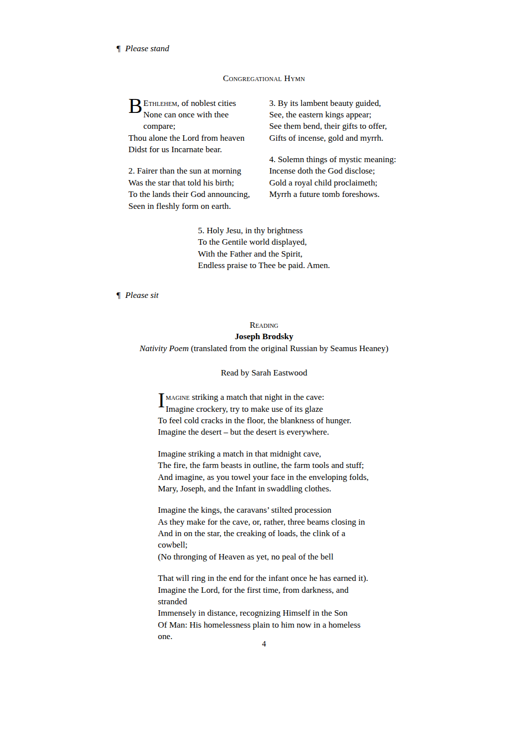¶Please stand
Congregational Hymn
| B Ethlehem , of noblest cities None can once with thee compare; Thou alone the Lord from heaven Didst for us Incarnate bear. 2. Fairer than the sun at morning Was the star that told his birth; To the lands their God announcing, Seen in fleshly form on earth. | 3. By its lambent beauty guided, See, the eastern kings appear; See them bend, their gifts to offer, Gifts of incense, gold and myrrh. 4. Solemn things of mystic meaning: Incense doth the God disclose; Gold a royal child proclaimeth; Myrrh a future tomb foreshows. |
5. Holy Jesu, in thy brightness
To the Gentile world displayed,
With the Father and the Spirit,
Endless praise to Thee be paid. Amen.
¶Please sit
Reading
Joseph Brodsky
Nativity Poem (translated from the original Russian by Seamus Heaney)
Read by Sarah Eastwood
I
magine striking a match that night in the cave:
Imagine crockery, try to make use of its glaze
To feel cold cracks in the floor, the blankness of hunger.
Imagine the desert – but the desert is everywhere.
Imagine striking a match in that midnight cave,
The fire, the farm beasts in outline, the farm tools and stuff;
And imagine, as you towel your face in the enveloping folds,
Mary, Joseph, and the Infant in swaddling clothes.
Imagine the kings, the caravans’ stilted procession
As they make for the cave, or, rather, three beams closing in
And in on the star, the creaking of loads, the clink of a cowbell;
(No thronging of Heaven as yet, no peal of the bell
That will ring in the end for the infant once he has earned it).
Imagine the Lord, for the first time, from darkness, and stranded
Immensely in distance, recognizing Himself in the Son
Of Man: His homelessness plain to him now in a homeless one.
4